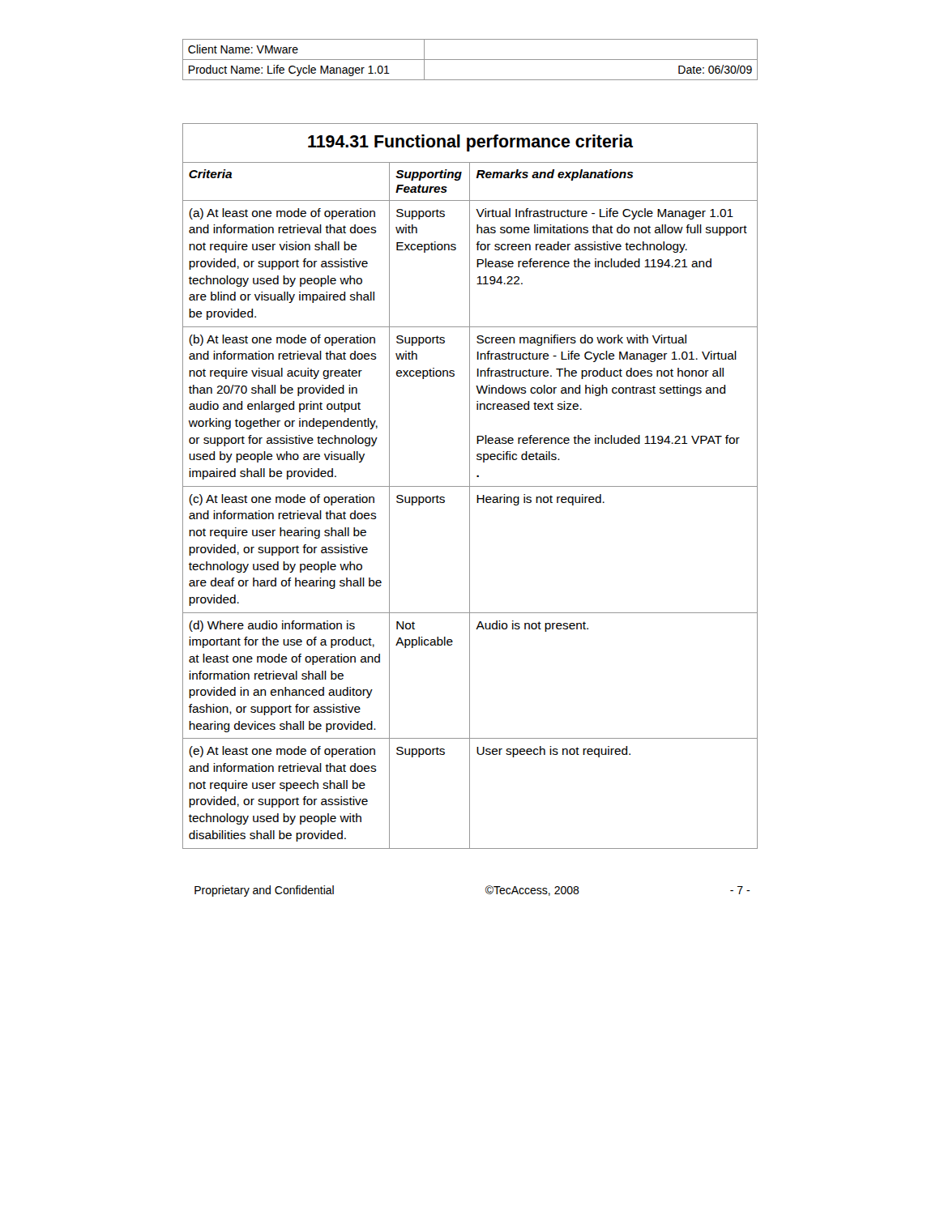| Client Name: VMware | |
| Product Name: Life Cycle Manager 1.01 | Date: 06/30/09 |
1194.31 Functional performance criteria
| Criteria | Supporting Features | Remarks and explanations |
| --- | --- | --- |
| (a) At least one mode of operation and information retrieval that does not require user vision shall be provided, or support for assistive technology used by people who are blind or visually impaired shall be provided. | Supports with Exceptions | Virtual Infrastructure - Life Cycle Manager 1.01 has some limitations that do not allow full support for screen reader assistive technology. Please reference the included 1194.21 and 1194.22. |
| (b) At least one mode of operation and information retrieval that does not require visual acuity greater than 20/70 shall be provided in audio and enlarged print output working together or independently, or support for assistive technology used by people who are visually impaired shall be provided. | Supports with exceptions | Screen magnifiers do work with Virtual Infrastructure - Life Cycle Manager 1.01. Virtual Infrastructure. The product does not honor all Windows color and high contrast settings and increased text size. Please reference the included 1194.21 VPAT for specific details. . |
| (c) At least one mode of operation and information retrieval that does not require user hearing shall be provided, or support for assistive technology used by people who are deaf or hard of hearing shall be provided. | Supports | Hearing is not required. |
| (d) Where audio information is important for the use of a product, at least one mode of operation and information retrieval shall be provided in an enhanced auditory fashion, or support for assistive hearing devices shall be provided. | Not Applicable | Audio is not present. |
| (e) At least one mode of operation and information retrieval that does not require user speech shall be provided, or support for assistive technology used by people with disabilities shall be provided. | Supports | User speech is not required. |
Proprietary and Confidential
©TecAccess, 2008
- 7 -